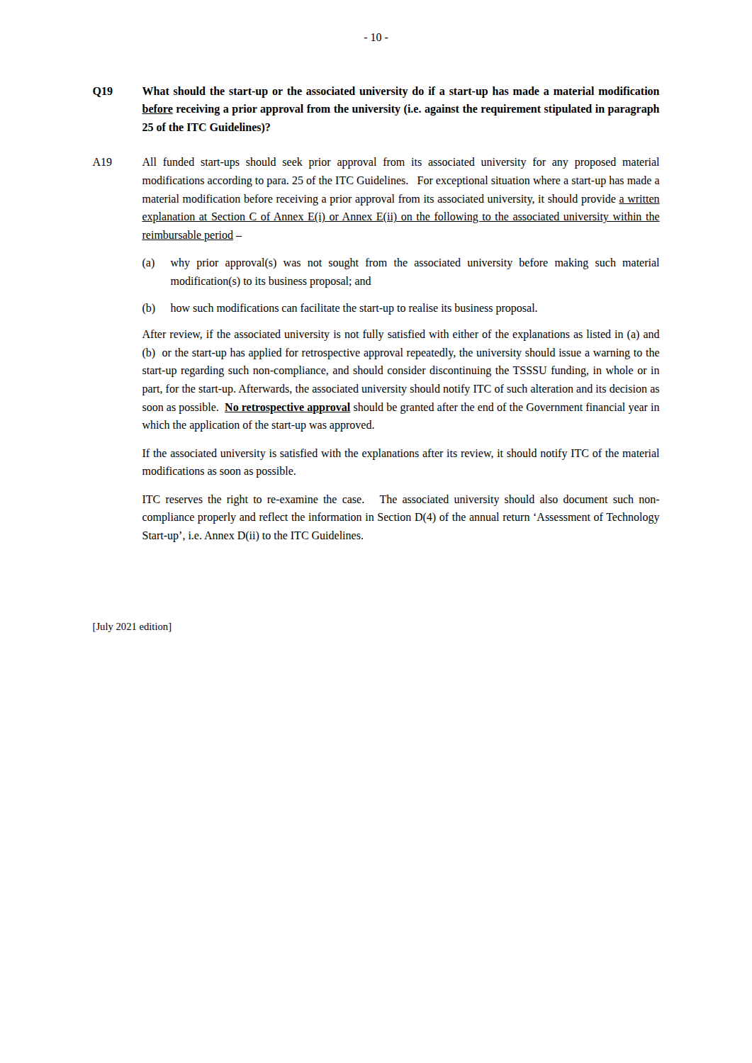- 10 -
Q19
What should the start-up or the associated university do if a start-up has made a material modification before receiving a prior approval from the university (i.e. against the requirement stipulated in paragraph 25 of the ITC Guidelines)?
A19
All funded start-ups should seek prior approval from its associated university for any proposed material modifications according to para. 25 of the ITC Guidelines. For exceptional situation where a start-up has made a material modification before receiving a prior approval from its associated university, it should provide a written explanation at Section C of Annex E(i) or Annex E(ii) on the following to the associated university within the reimbursable period –
why prior approval(s) was not sought from the associated university before making such material modification(s) to its business proposal; and
how such modifications can facilitate the start-up to realise its business proposal.
After review, if the associated university is not fully satisfied with either of the explanations as listed in (a) and (b) or the start-up has applied for retrospective approval repeatedly, the university should issue a warning to the start-up regarding such non-compliance, and should consider discontinuing the TSSSU funding, in whole or in part, for the start-up. Afterwards, the associated university should notify ITC of such alteration and its decision as soon as possible. No retrospective approval should be granted after the end of the Government financial year in which the application of the start-up was approved.
If the associated university is satisfied with the explanations after its review, it should notify ITC of the material modifications as soon as possible.
ITC reserves the right to re-examine the case. The associated university should also document such non-compliance properly and reflect the information in Section D(4) of the annual return ‘Assessment of Technology Start-up’, i.e. Annex D(ii) to the ITC Guidelines.
[July 2021 edition]